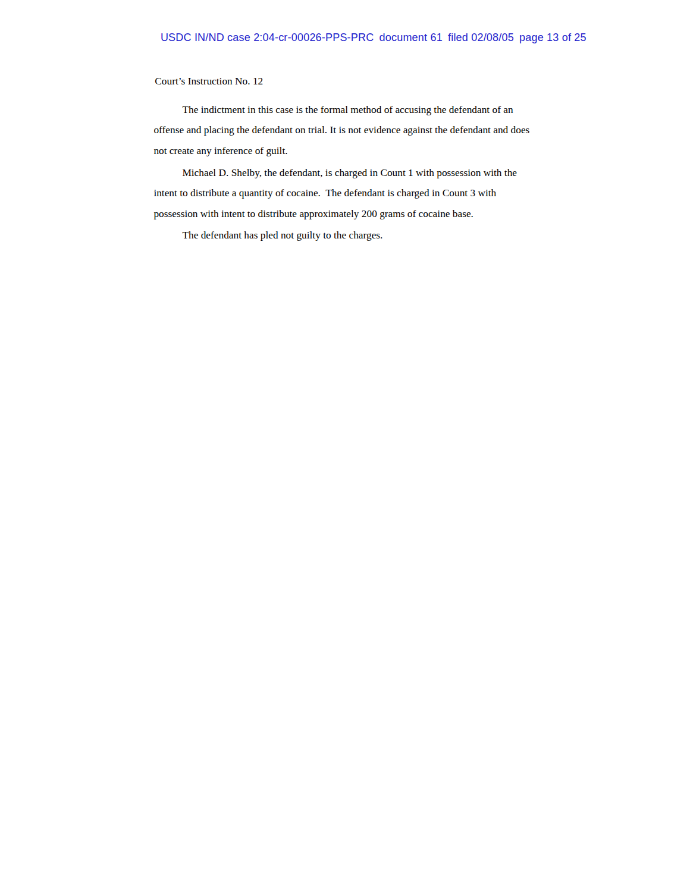USDC IN/ND case 2:04-cr-00026-PPS-PRC document 61 filed 02/08/05 page 13 of 25
Court’s Instruction No. 12
The indictment in this case is the formal method of accusing the defendant of an offense and placing the defendant on trial. It is not evidence against the defendant and does not create any inference of guilt.
Michael D. Shelby, the defendant, is charged in Count 1 with possession with the intent to distribute a quantity of cocaine. The defendant is charged in Count 3 with possession with intent to distribute approximately 200 grams of cocaine base.
The defendant has pled not guilty to the charges.